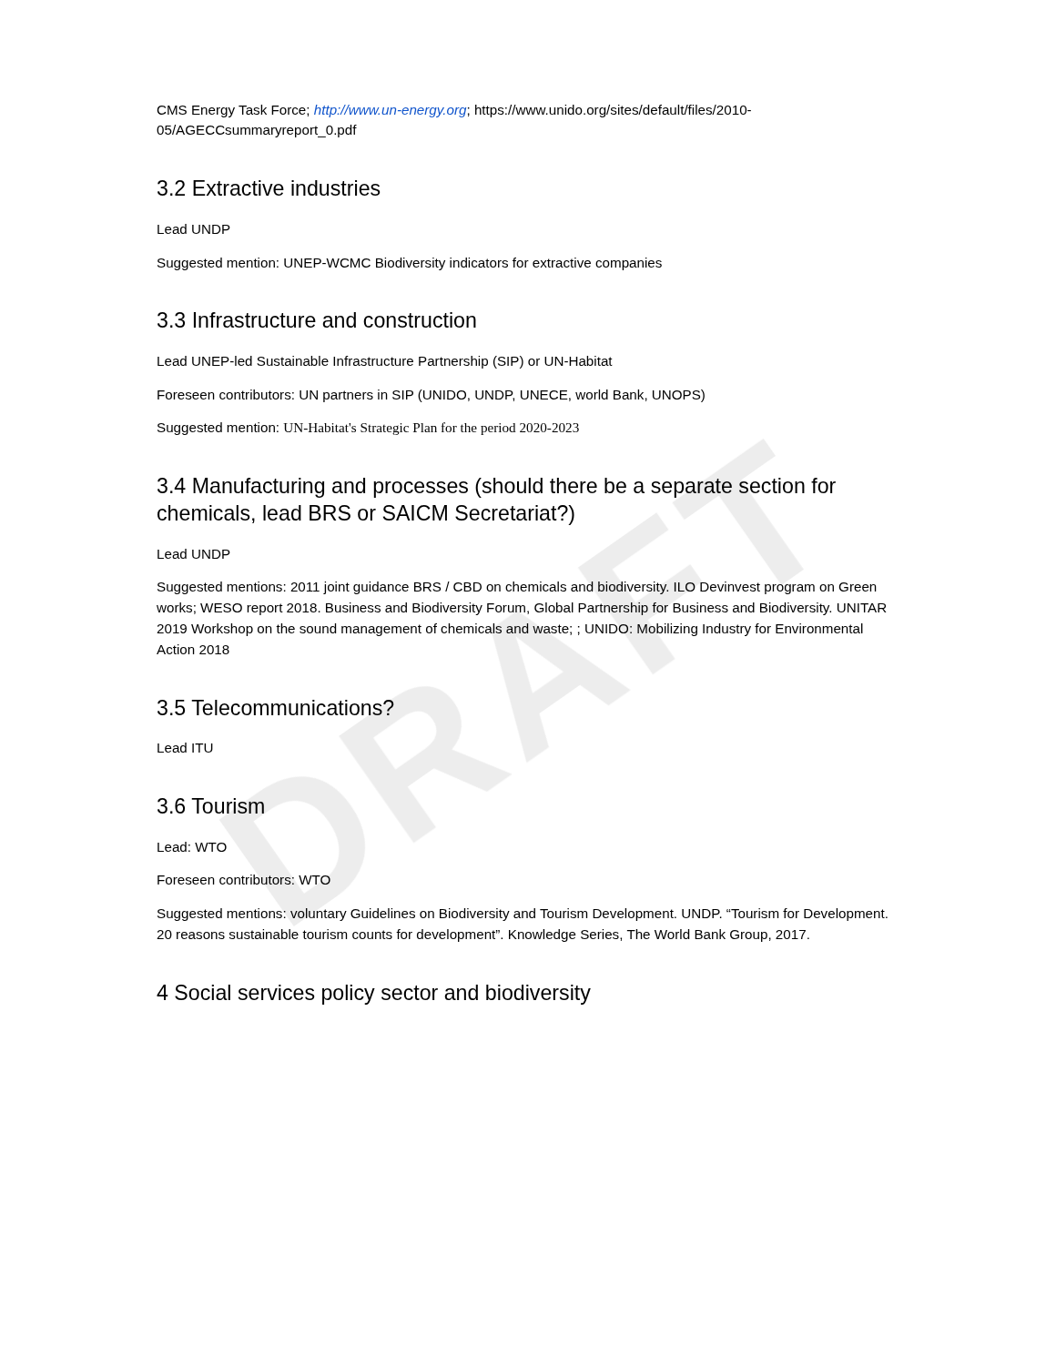CMS Energy Task Force; http://www.un-energy.org; https://www.unido.org/sites/default/files/2010-05/AGECCsummaryreport_0.pdf
3.2 Extractive industries
Lead UNDP
Suggested mention: UNEP-WCMC Biodiversity indicators for extractive companies
3.3 Infrastructure and construction
Lead UNEP-led Sustainable Infrastructure Partnership (SIP) or UN-Habitat
Foreseen contributors: UN partners in SIP (UNIDO, UNDP, UNECE, world Bank, UNOPS)
Suggested mention: UN-Habitat's Strategic Plan for the period 2020-2023
3.4 Manufacturing and processes (should there be a separate section for chemicals, lead BRS or SAICM Secretariat?)
Lead UNDP
Suggested mentions: 2011 joint guidance BRS / CBD on chemicals and biodiversity. ILO Devinvest program on Green works; WESO report 2018. Business and Biodiversity Forum, Global Partnership for Business and Biodiversity. UNITAR 2019 Workshop on the sound management of chemicals and waste; ; UNIDO: Mobilizing Industry for Environmental Action 2018
3.5 Telecommunications?
Lead ITU
3.6 Tourism
Lead: WTO
Foreseen contributors: WTO
Suggested mentions: voluntary Guidelines on Biodiversity and Tourism Development. UNDP. “Tourism for Development. 20 reasons sustainable tourism counts for development”. Knowledge Series, The World Bank Group, 2017.
4 Social services policy sector and biodiversity